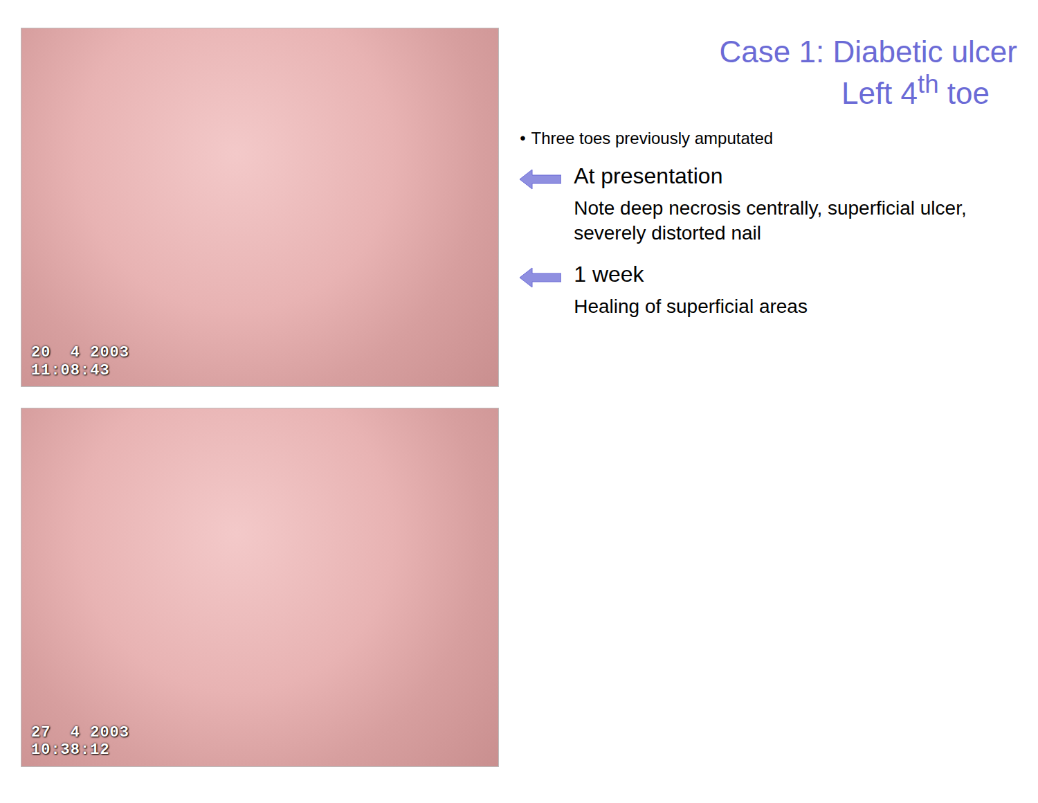20 4 2003
11:08:43
27 4 2003
10:38:12
Case 1: Diabetic ulcer Left 4th toe
Three toes previously amputated
At presentation
Note deep necrosis centrally, superficial ulcer, severely distorted nail
1 week
Healing of superficial areas